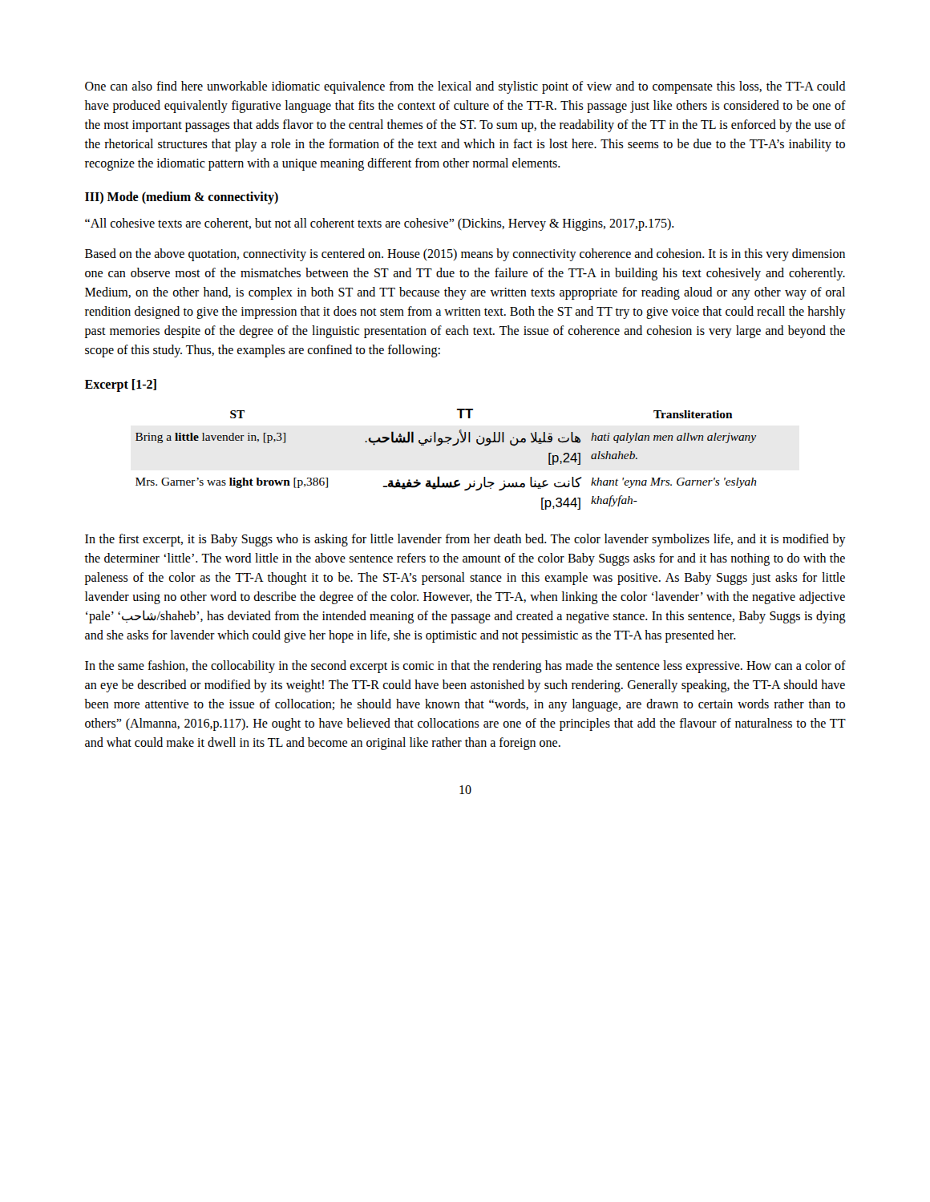One can also find here unworkable idiomatic equivalence from the lexical and stylistic point of view and to compensate this loss, the TT-A could have produced equivalently figurative language that fits the context of culture of the TT-R. This passage just like others is considered to be one of the most important passages that adds flavor to the central themes of the ST. To sum up, the readability of the TT in the TL is enforced by the use of the rhetorical structures that play a role in the formation of the text and which in fact is lost here. This seems to be due to the TT-A’s inability to recognize the idiomatic pattern with a unique meaning different from other normal elements.
III) Mode (medium & connectivity)
“All cohesive texts are coherent, but not all coherent texts are cohesive” (Dickins, Hervey & Higgins, 2017,p.175).
Based on the above quotation, connectivity is centered on. House (2015) means by connectivity coherence and cohesion. It is in this very dimension one can observe most of the mismatches between the ST and TT due to the failure of the TT-A in building his text cohesively and coherently. Medium, on the other hand, is complex in both ST and TT because they are written texts appropriate for reading aloud or any other way of oral rendition designed to give the impression that it does not stem from a written text. Both the ST and TT try to give voice that could recall the harshly past memories despite of the degree of the linguistic presentation of each text. The issue of coherence and cohesion is very large and beyond the scope of this study. Thus, the examples are confined to the following:
Excerpt [1-2]
| ST | TT | Transliteration |
| --- | --- | --- |
| Bring a little lavender in, [p,3] | هات قليلا من اللون الأرجواني الشاحب . [p,24] | hati qalylan men allwn alerjwany alshaheb. |
| Mrs. Garner’s was light brown [p,386] | كانت عينا مسز جارنر عسلية خفيفة ـ [p,344] | khant 'eyna Mrs. Garner's 'eslyah khafyfah- |
In the first excerpt, it is Baby Suggs who is asking for little lavender from her death bed. The color lavender symbolizes life, and it is modified by the determiner ‘little’. The word little in the above sentence refers to the amount of the color Baby Suggs asks for and it has nothing to do with the paleness of the color as the TT-A thought it to be. The ST-A’s personal stance in this example was positive. As Baby Suggs just asks for little lavender using no other word to describe the degree of the color. However, the TT-A, when linking the color ‘lavender’ with the negative adjective ‘pale’ ‘شاحب/shaheb’, has deviated from the intended meaning of the passage and created a negative stance. In this sentence, Baby Suggs is dying and she asks for lavender which could give her hope in life, she is optimistic and not pessimistic as the TT-A has presented her.
In the same fashion, the collocability in the second excerpt is comic in that the rendering has made the sentence less expressive. How can a color of an eye be described or modified by its weight! The TT-R could have been astonished by such rendering. Generally speaking, the TT-A should have been more attentive to the issue of collocation; he should have known that “words, in any language, are drawn to certain words rather than to others” (Almanna, 2016,p.117). He ought to have believed that collocations are one of the principles that add the flavour of naturalness to the TT and what could make it dwell in its TL and become an original like rather than a foreign one.
10